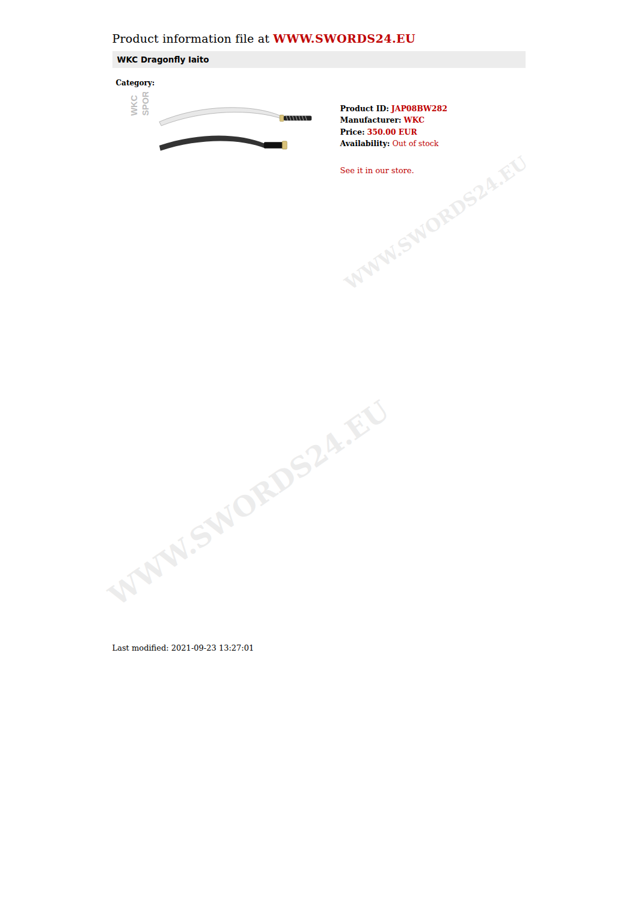WWW.SWORDS24.EU WWW.SWORDS24.EU
Product information file at WWW.SWORDS24.EU
WKC Dragonfly Iaito
Category:
Product ID: JAP08BW282
Manufacturer: WKC
Price: 350.00 EUR
Availability: Out of stock
See it in our store.
Last modified: 2021-09-23 13:27:01